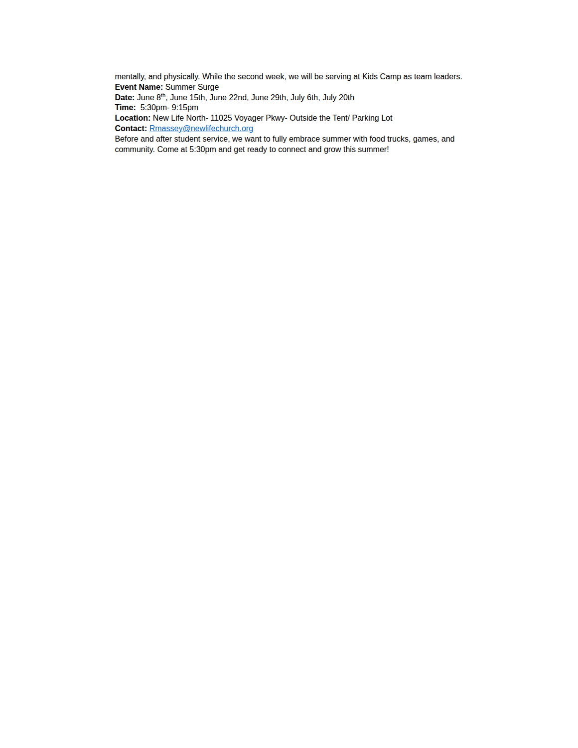mentally, and physically. While the second week, we will be serving at Kids Camp as team leaders.
Event Name: Summer Surge
Date: June 8th, June 15th, June 22nd, June 29th, July 6th, July 20th
Time: 5:30pm- 9:15pm
Location: New Life North- 11025 Voyager Pkwy- Outside the Tent/ Parking Lot
Contact: Rmassey@newlifechurch.org
Before and after student service, we want to fully embrace summer with food trucks, games, and community. Come at 5:30pm and get ready to connect and grow this summer!